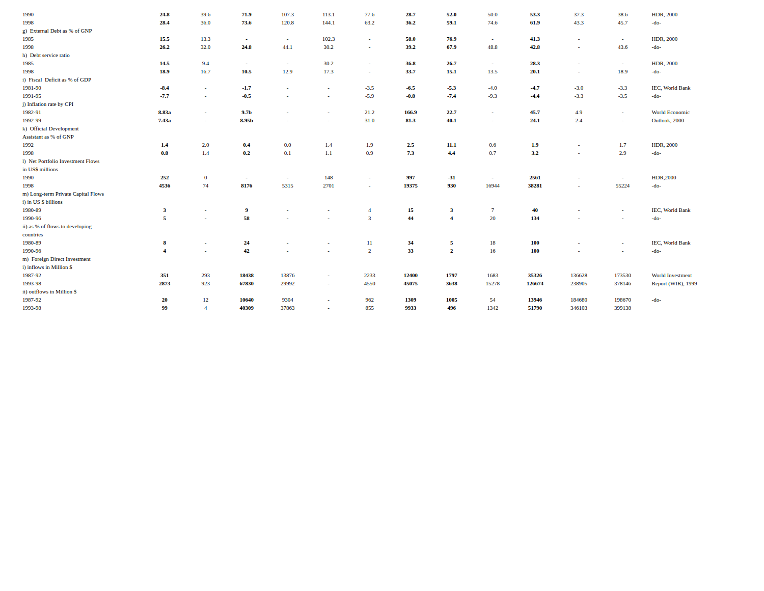| 1990 | 24.8 | 39.6 | 71.9 | 107.3 | 113.1 | 77.6 | 28.7 | 52.0 | 50.0 | 53.3 | 37.3 | 38.6 | HDR, 2000 |
| 1998 | 28.4 | 36.0 | 73.6 | 120.8 | 144.1 | 63.2 | 36.2 | 59.1 | 74.6 | 61.9 | 43.3 | 45.7 | -do- |
| g) External Debt as % of GNP | | | | | | | | | | | | | |
| 1985 | 15.5 | 13.3 | - | - | 102.3 | - | 58.0 | 76.9 | - | 41.3 | - | - | HDR, 2000 |
| 1998 | 26.2 | 32.0 | 24.8 | 44.1 | 30.2 | - | 39.2 | 67.9 | 48.8 | 42.8 | - | 43.6 | -do- |
| h) Debt service ratio | | | | | | | | | | | | | |
| 1985 | 14.5 | 9.4 | - | - | 30.2 | - | 36.8 | 26.7 | - | 28.3 | - | - | HDR, 2000 |
| 1998 | 18.9 | 16.7 | 10.5 | 12.9 | 17.3 | - | 33.7 | 15.1 | 13.5 | 20.1 | - | 18.9 | -do- |
| i) Fiscal Deficit as % of GDP | | | | | | | | | | | | | |
| 1981-90 | -8.4 | - | -1.7 | - | - | -3.5 | -6.5 | -5.3 | -4.0 | -4.7 | -3.0 | -3.3 | IEC, World Bank |
| 1991-95 | -7.7 | - | -0.5 | - | - | -5.9 | -0.8 | -7.4 | -9.3 | -4.4 | -3.3 | -3.5 | -do- |
| j) Inflation rate by CPI | | | | | | | | | | | | | |
| 1982-91 | 8.83a | - | 9.7b | - | - | 21.2 | 166.9 | 22.7 | - | 45.7 | 4.9 | - | World Economic |
| 1992-99 | 7.43a | - | 8.95b | - | - | 31.0 | 81.3 | 40.1 | - | 24.1 | 2.4 | - | Outlook, 2000 |
| k) Official Development | | | | | | | | | | | | | |
| Assistant as % of GNP | | | | | | | | | | | | | |
| 1992 | 1.4 | 2.0 | 0.4 | 0.0 | 1.4 | 1.9 | 2.5 | 11.1 | 0.6 | 1.9 | - | 1.7 | HDR, 2000 |
| 1998 | 0.8 | 1.4 | 0.2 | 0.1 | 1.1 | 0.9 | 7.3 | 4.4 | 0.7 | 3.2 | - | 2.9 | -do- |
| l) Net Portfolio Investment Flows | | | | | | | | | | | | | |
| in US$ millions | | | | | | | | | | | | | |
| 1990 | 252 | 0 | - | - | 148 | - | 997 | -31 | - | 2561 | - | - | HDR,2000 |
| 1998 | 4536 | 74 | 8176 | 5315 | 2701 | - | 19375 | 930 | 16944 | 38281 | - | 55224 | -do- |
| m) Long-term Private Capital Flows | | | | | | | | | | | | | |
| i) in US $ billions | | | | | | | | | | | | | |
| 1980-89 | 3 | - | 9 | - | - | 4 | 15 | 3 | 7 | 40 | - | - | IEC, World Bank |
| 1990-96 | 5 | - | 58 | - | - | 3 | 44 | 4 | 20 | 134 | - | - | -do- |
| ii) as % of flows to developing | | | | | | | | | | | | | |
| countries | | | | | | | | | | | | | |
| 1980-89 | 8 | - | 24 | - | - | 11 | 34 | 5 | 18 | 100 | - | - | IEC, World Bank |
| 1990-96 | 4 | - | 42 | - | - | 2 | 33 | 2 | 16 | 100 | - | - | -do- |
| m) Foreign Direct Investment | | | | | | | | | | | | | |
| i) inflows in Million $ | | | | | | | | | | | | | |
| 1987-92 | 351 | 293 | 18438 | 13876 | - | 2233 | 12400 | 1797 | 1683 | 35326 | 136628 | 173530 | World Investment |
| 1993-98 | 2873 | 923 | 67830 | 29992 | - | 4550 | 45075 | 3638 | 15278 | 126674 | 238905 | 378146 | Report (WIR), 1999 |
| ii) outflows in Million $ | | | | | | | | | | | | | |
| 1987-92 | 20 | 12 | 10640 | 9304 | - | 962 | 1309 | 1005 | 54 | 13946 | 184680 | 198670 | -do- |
| 1993-98 | 99 | 4 | 40309 | 37863 | - | 855 | 9933 | 496 | 1342 | 51790 | 346103 | 399138 | |